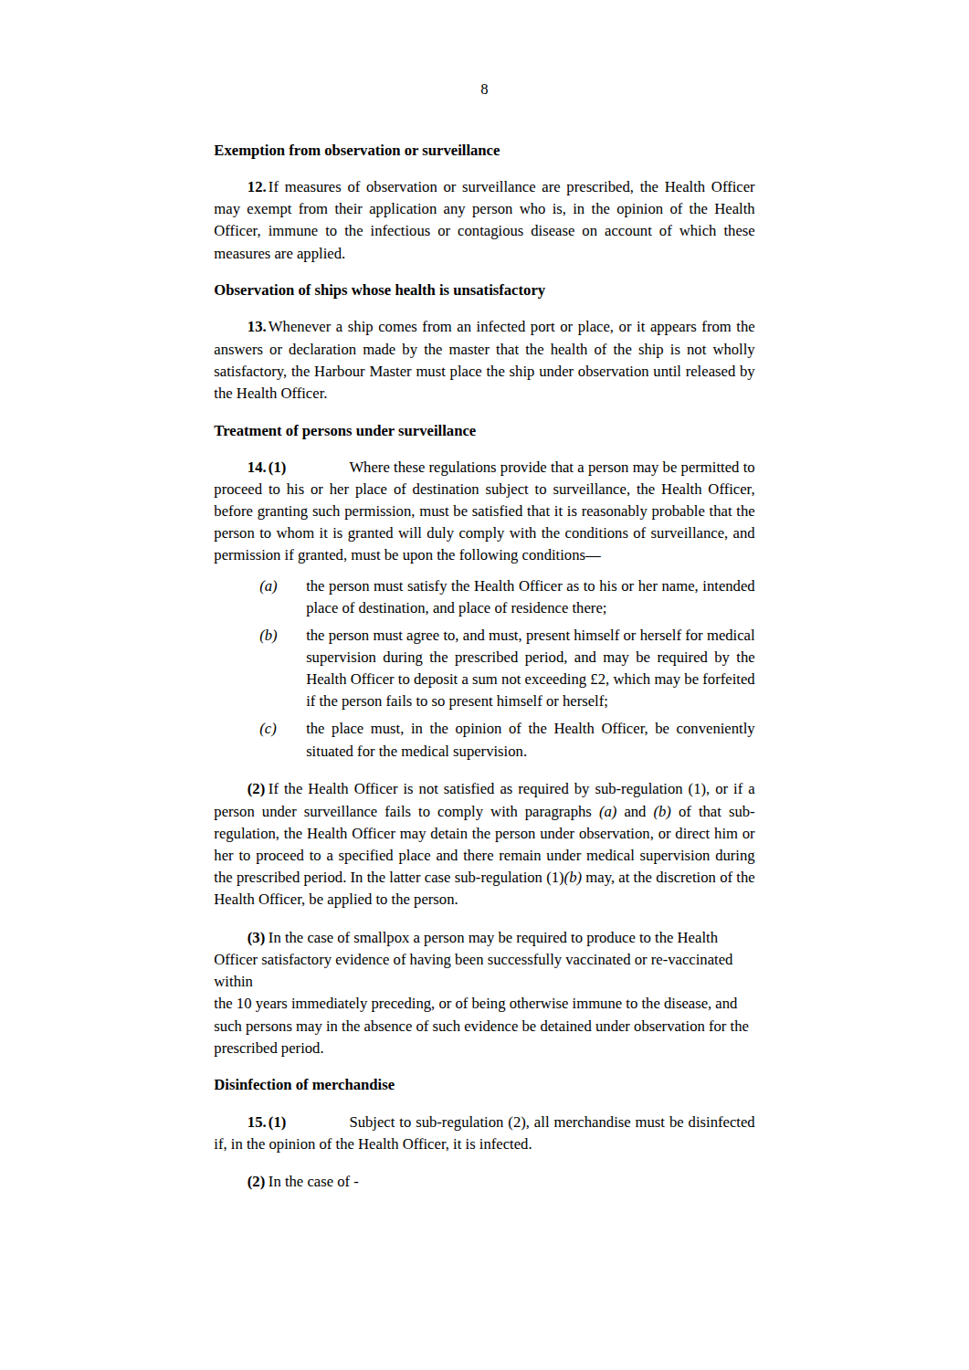8
Exemption from observation or surveillance
12. If measures of observation or surveillance are prescribed, the Health Officer may exempt from their application any person who is, in the opinion of the Health Officer, immune to the infectious or contagious disease on account of which these measures are applied.
Observation of ships whose health is unsatisfactory
13. Whenever a ship comes from an infected port or place, or it appears from the answers or declaration made by the master that the health of the ship is not wholly satisfactory, the Harbour Master must place the ship under observation until released by the Health Officer.
Treatment of persons under surveillance
14.(1) Where these regulations provide that a person may be permitted to proceed to his or her place of destination subject to surveillance, the Health Officer, before granting such permission, must be satisfied that it is reasonably probable that the person to whom it is granted will duly comply with the conditions of surveillance, and permission if granted, must be upon the following conditions—
(a) the person must satisfy the Health Officer as to his or her name, intended place of destination, and place of residence there;
(b) the person must agree to, and must, present himself or herself for medical supervision during the prescribed period, and may be required by the Health Officer to deposit a sum not exceeding £2, which may be forfeited if the person fails to so present himself or herself;
(c) the place must, in the opinion of the Health Officer, be conveniently situated for the medical supervision.
(2) If the Health Officer is not satisfied as required by sub-regulation (1), or if a person under surveillance fails to comply with paragraphs (a) and (b) of that sub-regulation, the Health Officer may detain the person under observation, or direct him or her to proceed to a specified place and there remain under medical supervision during the prescribed period. In the latter case sub-regulation (1)(b) may, at the discretion of the Health Officer, be applied to the person.
(3) In the case of smallpox a person may be required to produce to the Health
Officer satisfactory evidence of having been successfully vaccinated or re-vaccinated within
the 10 years immediately preceding, or of being otherwise immune to the disease, and
such persons may in the absence of such evidence be detained under observation for the
prescribed period.
Disinfection of merchandise
15.(1) Subject to sub-regulation (2), all merchandise must be disinfected if, in the opinion of the Health Officer, it is infected.
(2) In the case of -